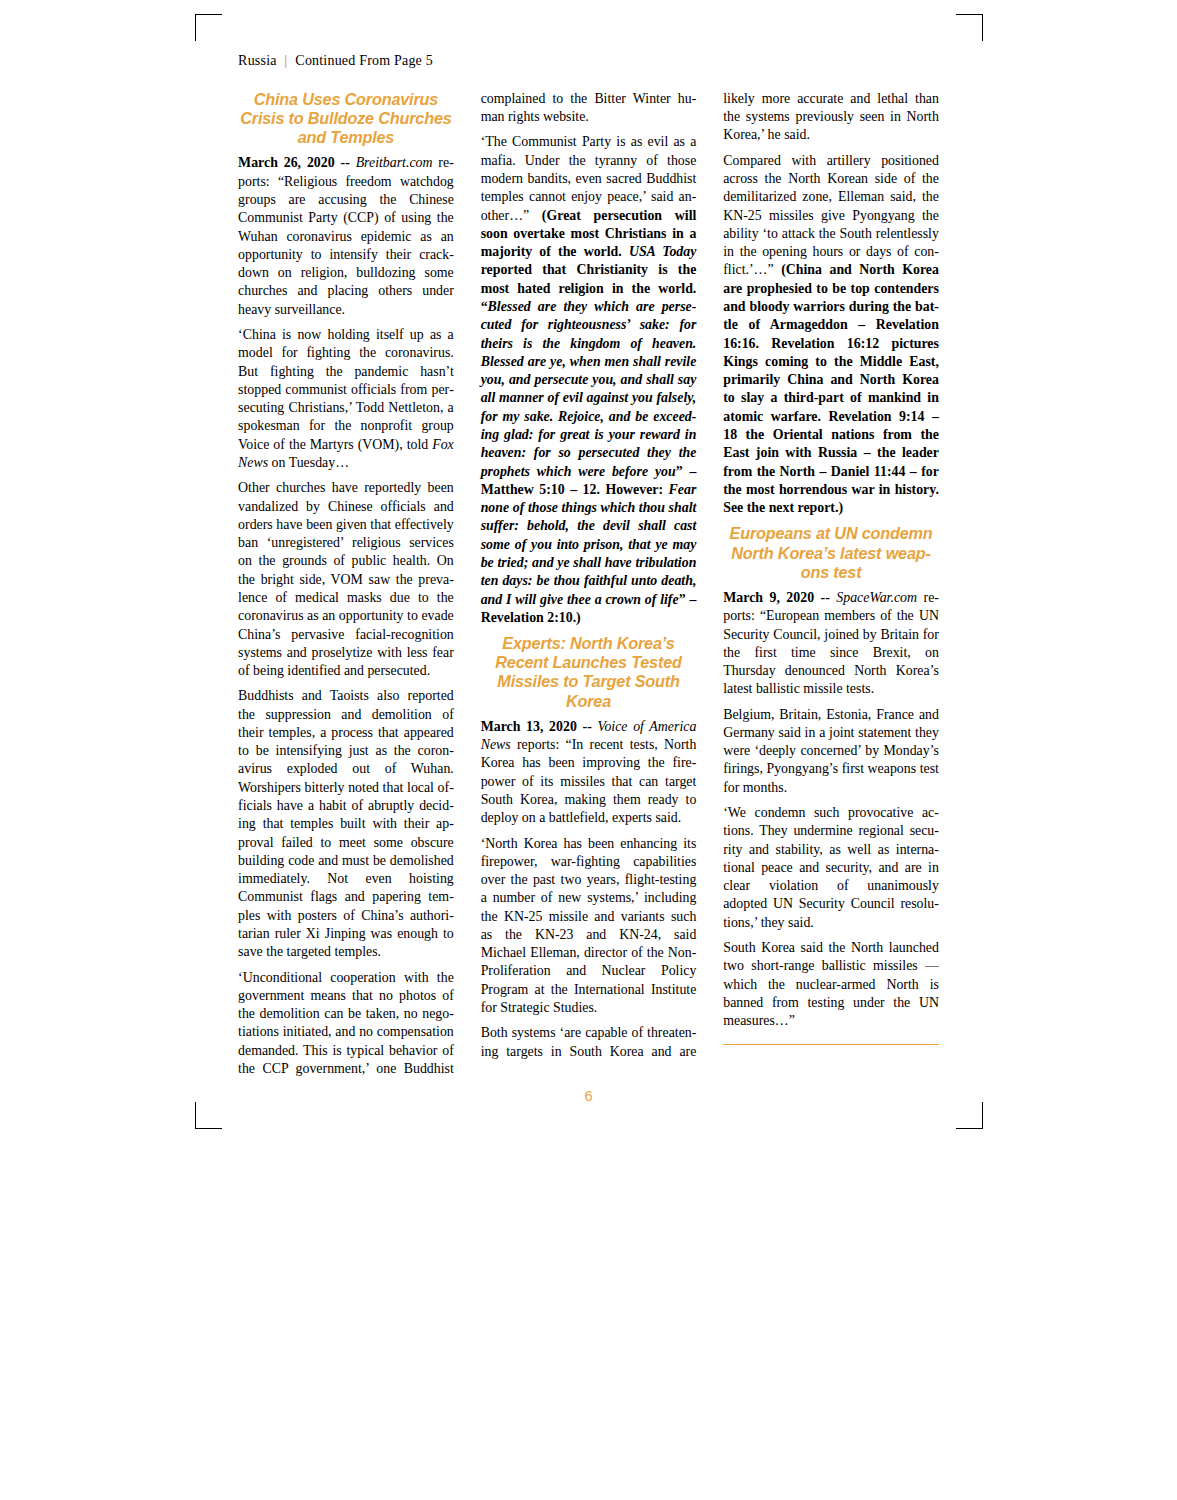Russia | Continued From Page 5
China Uses Coronavirus Crisis to Bulldoze Churches and Temples
March 26, 2020 -- Breitbart.com reports: “Religious freedom watchdog groups are accusing the Chinese Communist Party (CCP) of using the Wuhan coronavirus epidemic as an opportunity to intensify their crackdown on religion, bulldozing some churches and placing others under heavy surveillance.
‘China is now holding itself up as a model for fighting the coronavirus. But fighting the pandemic hasn’t stopped communist officials from persecuting Christians,’ Todd Nettleton, a spokesman for the nonprofit group Voice of the Martyrs (VOM), told Fox News on Tuesday…
Other churches have reportedly been vandalized by Chinese officials and orders have been given that effectively ban ‘unregistered’ religious services on the grounds of public health. On the bright side, VOM saw the prevalence of medical masks due to the coronavirus as an opportunity to evade China’s pervasive facial-recognition systems and proselytize with less fear of being identified and persecuted.
Buddhists and Taoists also reported the suppression and demolition of their temples, a process that appeared to be intensifying just as the coronavirus exploded out of Wuhan. Worshipers bitterly noted that local officials have a habit of abruptly deciding that temples built with their approval failed to meet some obscure building code and must be demolished immediately. Not even hoisting Communist flags and papering temples with posters of China’s authoritarian ruler Xi Jinping was enough to save the targeted temples.
‘Unconditional cooperation with the government means that no photos of the demolition can be taken, no negotiations initiated, and no compensation demanded. This is typical behavior of the CCP government,’ one Buddhist complained to the Bitter Winter human rights website.
‘The Communist Party is as evil as a mafia. Under the tyranny of those modern bandits, even sacred Buddhist temples cannot enjoy peace,’ said another…” (Great persecution will soon overtake most Christians in a majority of the world. USA Today reported that Christianity is the most hated religion in the world. “Blessed are they which are persecuted for righteousness’ sake: for theirs is the kingdom of heaven. Blessed are ye, when men shall revile you, and persecute you, and shall say all manner of evil against you falsely, for my sake. Rejoice, and be exceeding glad: for great is your reward in heaven: for so persecuted they the prophets which were before you” – Matthew 5:10 – 12. However: Fear none of those things which thou shalt suffer: behold, the devil shall cast some of you into prison, that ye may be tried; and ye shall have tribulation ten days: be thou faithful unto death, and I will give thee a crown of life” – Revelation 2:10.)
Experts: North Korea’s Recent Launches Tested Missiles to Target South Korea
March 13, 2020 -- Voice of America News reports: “In recent tests, North Korea has been improving the firepower of its missiles that can target South Korea, making them ready to deploy on a battlefield, experts said.
‘North Korea has been enhancing its firepower, war-fighting capabilities over the past two years, flight-testing a number of new systems,’ including the KN-25 missile and variants such as the KN-23 and KN-24, said Michael Elleman, director of the Non-Proliferation and Nuclear Policy Program at the International Institute for Strategic Studies.
Both systems ‘are capable of threatening targets in South Korea and are likely more accurate and lethal than the systems previously seen in North Korea,’ he said.
Compared with artillery positioned across the North Korean side of the demilitarized zone, Elleman said, the KN-25 missiles give Pyongyang the ability ‘to attack the South relentlessly in the opening hours or days of conflict.’…” (China and North Korea are prophesied to be top contenders and bloody warriors during the battle of Armageddon – Revelation 16:16. Revelation 16:12 pictures Kings coming to the Middle East, primarily China and North Korea to slay a third-part of mankind in atomic warfare. Revelation 9:14 – 18 the Oriental nations from the East join with Russia – the leader from the North – Daniel 11:44 – for the most horrendous war in history. See the next report.)
Europeans at UN condemn North Korea’s latest weapons test
March 9, 2020 -- SpaceWar.com reports: “European members of the UN Security Council, joined by Britain for the first time since Brexit, on Thursday denounced North Korea’s latest ballistic missile tests.
Belgium, Britain, Estonia, France and Germany said in a joint statement they were ‘deeply concerned’ by Monday’s firings, Pyongyang’s first weapons test for months.
‘We condemn such provocative actions. They undermine regional security and stability, as well as international peace and security, and are in clear violation of unanimously adopted UN Security Council resolutions,’ they said.
South Korea said the North launched two short-range ballistic missiles — which the nuclear-armed North is banned from testing under the UN measures…”
6